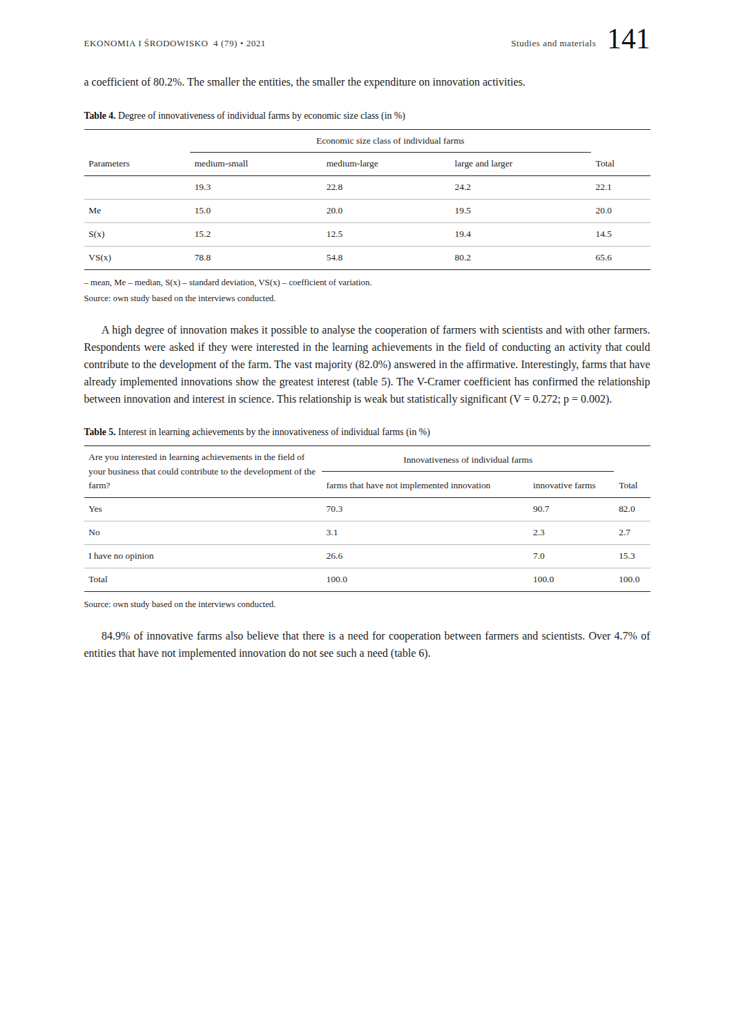Ekonomia i środowisko 4 (79) • 2021 Studies and materials 141
a coefficient of 80.2%. The smaller the entities, the smaller the expenditure on innovation activities.
Table 4. Degree of innovativeness of individual farms by economic size class (in %)
| Parameters | Economic size class of individual farms | Total |
| --- | --- | --- |
| medium-small | medium-large | large and larger |
| | 19.3 | 22.8 | 24.2 | 22.1 |
| Me | 15.0 | 20.0 | 19.5 | 20.0 |
| S(x) | 15.2 | 12.5 | 19.4 | 14.5 |
| VS(x) | 78.8 | 54.8 | 80.2 | 65.6 |
– mean, Me – median, S(x) – standard deviation, VS(x) – coefficient of variation.
Source: own study based on the interviews conducted.
A high degree of innovation makes it possible to analyse the cooperation of farmers with scientists and with other farmers. Respondents were asked if they were interested in the learning achievements in the field of conducting an activity that could contribute to the development of the farm. The vast majority (82.0%) answered in the affirmative. Interestingly, farms that have already implemented innovations show the greatest interest (table 5). The V-Cramer coefficient has confirmed the relationship between innovation and interest in science. This relationship is weak but statistically significant (V = 0.272; p = 0.002).
Table 5. Interest in learning achievements by the innovativeness of individual farms (in %)
| Are you interested in learning achievements in the field of your business that could contribute to the development of the farm? | Innovativeness of individual farms | Total |
| --- | --- | --- |
| farms that have not implemented innovation | innovative farms |
| Yes | 70.3 | 90.7 | 82.0 |
| No | 3.1 | 2.3 | 2.7 |
| I have no opinion | 26.6 | 7.0 | 15.3 |
| Total | 100.0 | 100.0 | 100.0 |
Source: own study based on the interviews conducted.
84.9% of innovative farms also believe that there is a need for cooperation between farmers and scientists. Over 4.7% of entities that have not implemented innovation do not see such a need (table 6).